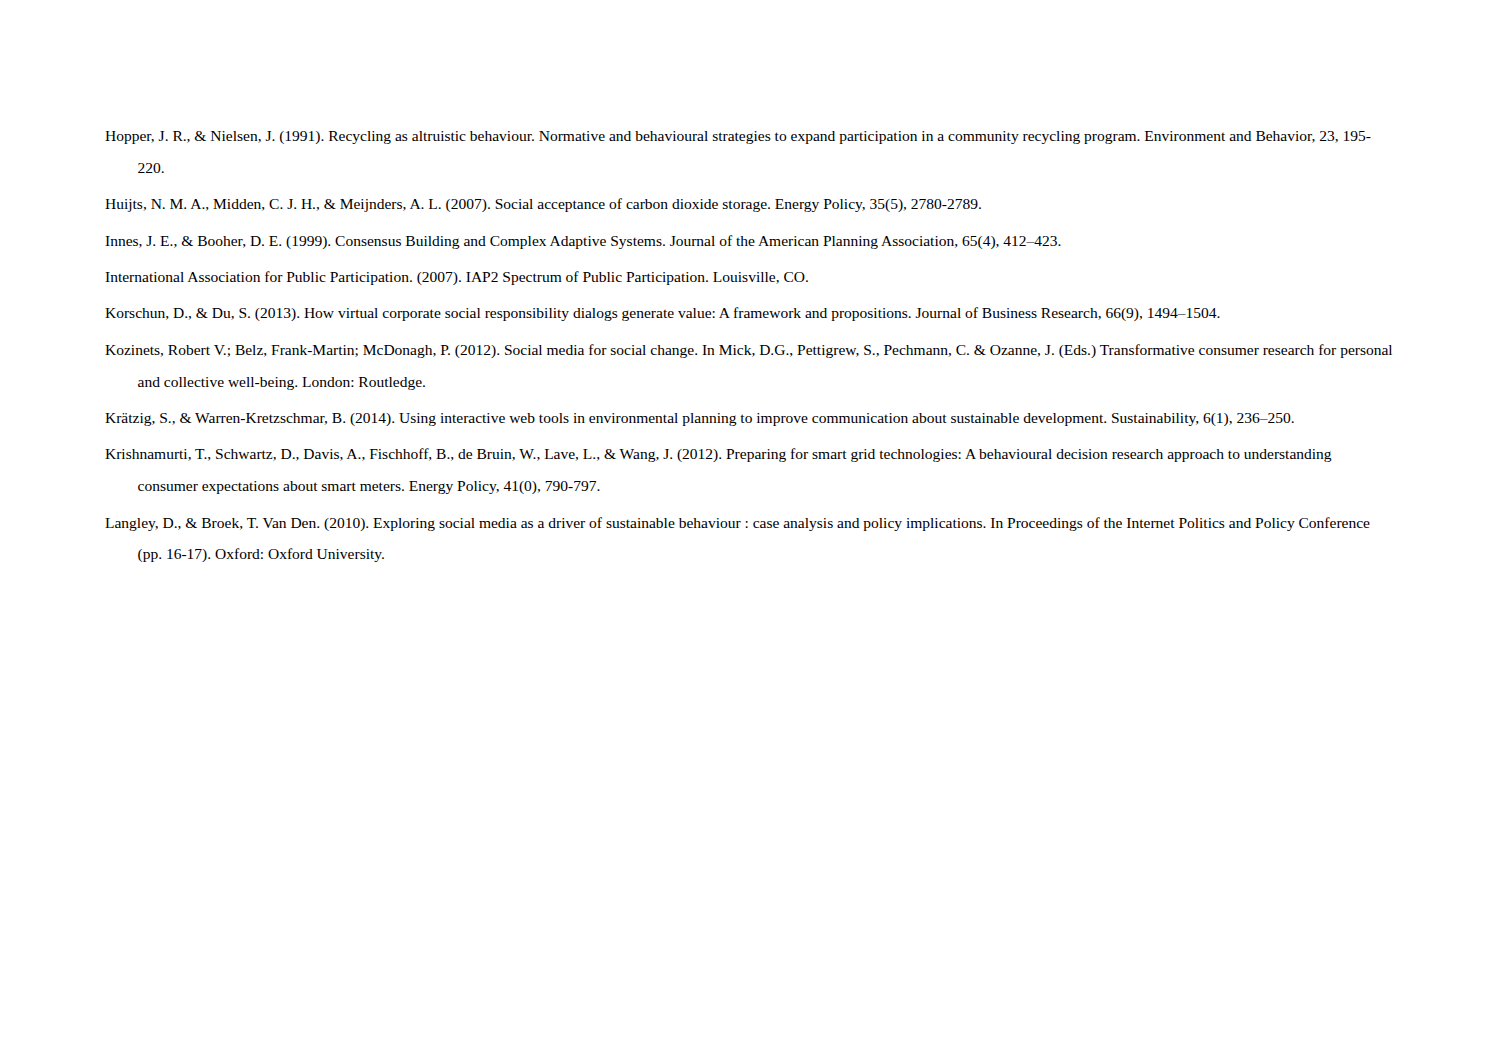Hopper, J. R., & Nielsen, J. (1991). Recycling as altruistic behaviour. Normative and behavioural strategies to expand participation in a community recycling program. Environment and Behavior, 23, 195-220.
Huijts, N. M. A., Midden, C. J. H., & Meijnders, A. L. (2007). Social acceptance of carbon dioxide storage. Energy Policy, 35(5), 2780-2789.
Innes, J. E., & Booher, D. E. (1999). Consensus Building and Complex Adaptive Systems. Journal of the American Planning Association, 65(4), 412–423.
International Association for Public Participation. (2007). IAP2 Spectrum of Public Participation. Louisville, CO.
Korschun, D., & Du, S. (2013). How virtual corporate social responsibility dialogs generate value: A framework and propositions. Journal of Business Research, 66(9), 1494–1504.
Kozinets, Robert V.; Belz, Frank-Martin; McDonagh, P. (2012). Social media for social change. In Mick, D.G., Pettigrew, S., Pechmann, C. & Ozanne, J. (Eds.) Transformative consumer research for personal and collective well-being. London: Routledge.
Krätzig, S., & Warren-Kretzschmar, B. (2014). Using interactive web tools in environmental planning to improve communication about sustainable development. Sustainability, 6(1), 236–250.
Krishnamurti, T., Schwartz, D., Davis, A., Fischhoff, B., de Bruin, W., Lave, L., & Wang, J. (2012). Preparing for smart grid technologies: A behavioural decision research approach to understanding consumer expectations about smart meters. Energy Policy, 41(0), 790-797.
Langley, D., & Broek, T. Van Den. (2010). Exploring social media as a driver of sustainable behaviour : case analysis and policy implications. In Proceedings of the Internet Politics and Policy Conference (pp. 16-17). Oxford: Oxford University.